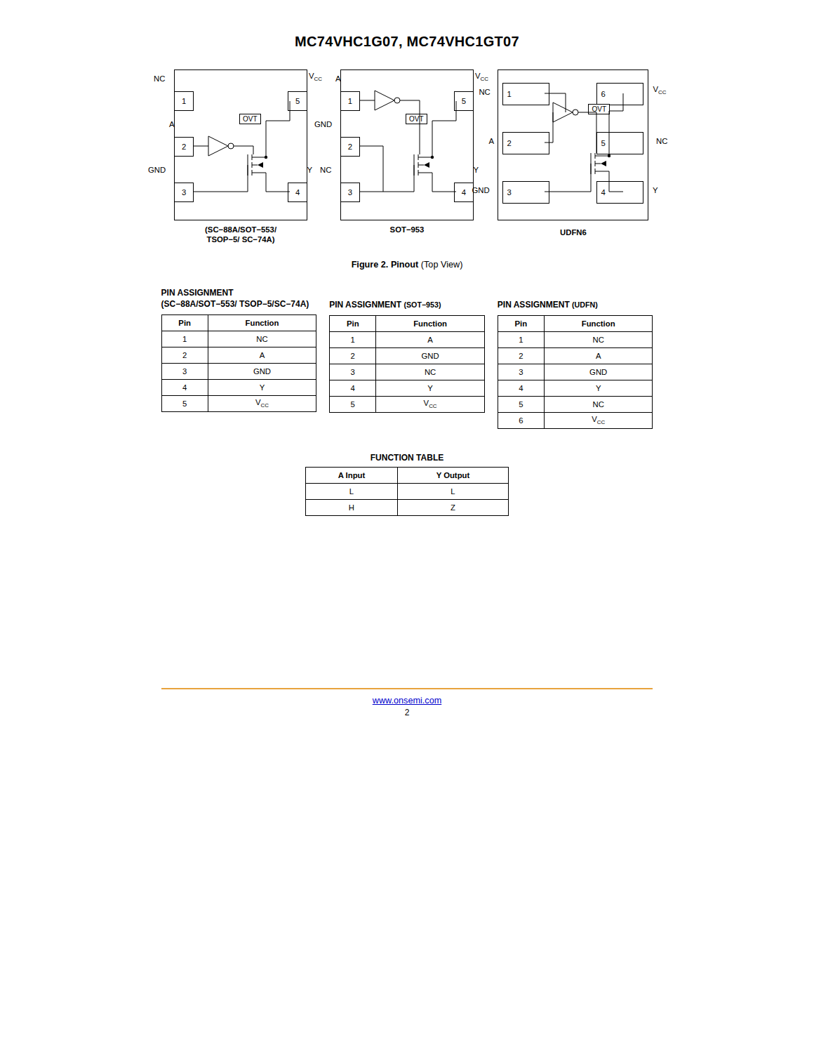MC74VHC1G07, MC74VHC1GT07
1
2
3
5
4
NC
A
GND
VCC
Y
OVT
(SC−88A/SOT−553/
TSOP−5/ SC−74A)
1
2
3
5
4
A
GND
NC
VCC
Y
OVT
SOT−953
1
2
3
6
5
4
NC
A
GND
VCC
NC
Y
OVT
UDFN6
Figure 2. Pinout (Top View)
PIN ASSIGNMENT
(SC−88A/SOT−553/ TSOP−5/SC−74A)
| Pin | Function |
| --- | --- |
| 1 | NC |
| 2 | A |
| 3 | GND |
| 4 | Y |
| 5 | V CC |
PIN ASSIGNMENT (SOT−953)
| Pin | Function |
| --- | --- |
| 1 | A |
| 2 | GND |
| 3 | NC |
| 4 | Y |
| 5 | V CC |
PIN ASSIGNMENT (UDFN)
| Pin | Function |
| --- | --- |
| 1 | NC |
| 2 | A |
| 3 | GND |
| 4 | Y |
| 5 | NC |
| 6 | V CC |
FUNCTION TABLE
| A Input | Y Output |
| --- | --- |
| L | L |
| H | Z |
www.onsemi.com
2